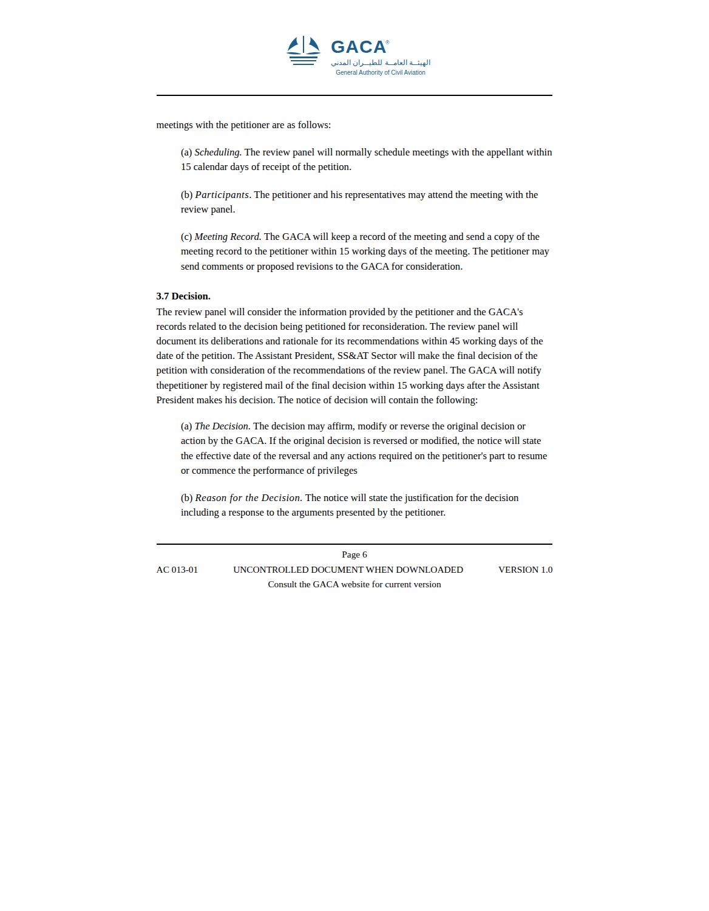GACA ® الهيئــة العامــة للطيــران المدني General Authority of Civil Aviation
meetings with the petitioner are as follows:
(a) Scheduling. The review panel will normally schedule meetings with the appellant within 15 calendar days of receipt of the petition.
(b) Participants. The petitioner and his representatives may attend the meeting with the review panel.
(c) Meeting Record. The GACA will keep a record of the meeting and send a copy of the meeting record to the petitioner within 15 working days of the meeting. The petitioner may send comments or proposed revisions to the GACA for consideration.
3.7 Decision.
The review panel will consider the information provided by the petitioner and the GACA's records related to the decision being petitioned for reconsideration. The review panel will document its deliberations and rationale for its recommendations within 45 working days of the date of the petition. The Assistant President, SS&AT Sector will make the final decision of the petition with consideration of the recommendations of the review panel. The GACA will notify thepetitioner by registered mail of the final decision within 15 working days after the Assistant President makes his decision. The notice of decision will contain the following:
(a) The Decision. The decision may affirm, modify or reverse the original decision or action by the GACA. If the original decision is reversed or modified, the notice will state the effective date of the reversal and any actions required on the petitioner's part to resume or commence the performance of privileges
(b) Reason for the Decision. The notice will state the justification for the decision including a response to the arguments presented by the petitioner.
Page 6
AC 013-01 UNCONTROLLED DOCUMENT WHEN DOWNLOADED VERSION 1.0
Consult the GACA website for current version